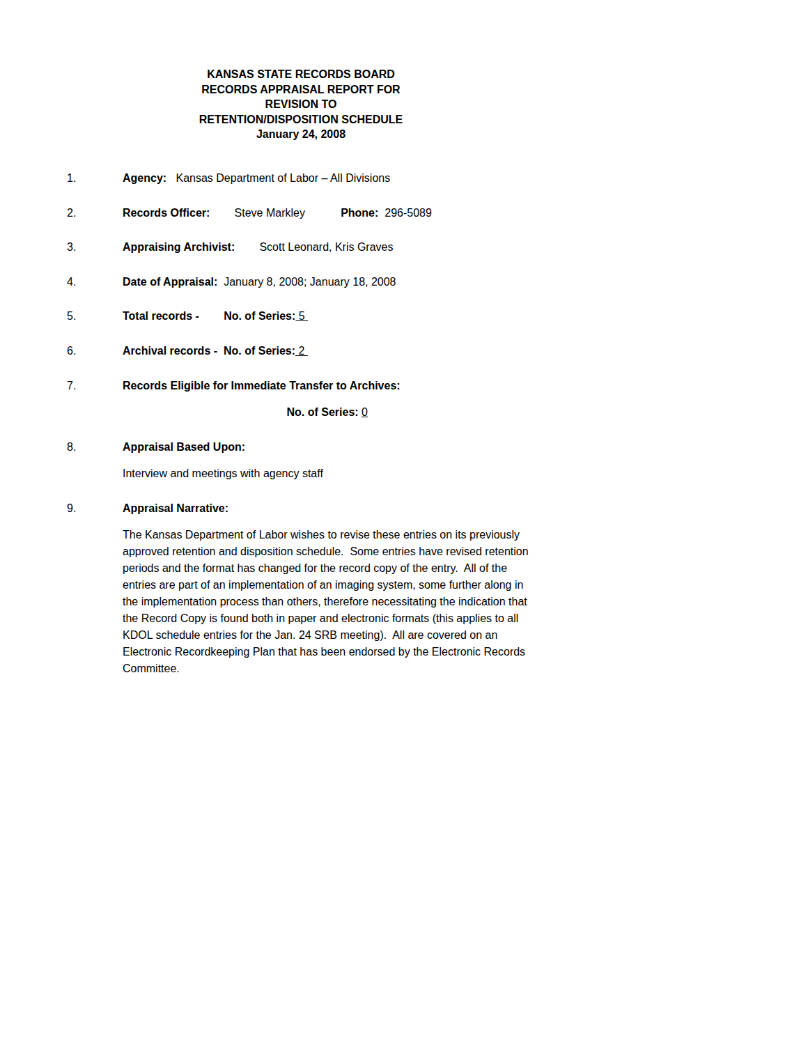KANSAS STATE RECORDS BOARD
RECORDS APPRAISAL REPORT FOR
REVISION TO
RETENTION/DISPOSITION SCHEDULE
January 24, 2008
1. Agency: Kansas Department of Labor – All Divisions
2. Records Officer: Steve Markley Phone: 296-5089
3. Appraising Archivist: Scott Leonard, Kris Graves
4. Date of Appraisal: January 8, 2008; January 18, 2008
5. Total records - No. of Series: 5
6. Archival records - No. of Series: 2
7. Records Eligible for Immediate Transfer to Archives:
No. of Series: 0
8. Appraisal Based Upon:
Interview and meetings with agency staff
9. Appraisal Narrative:
The Kansas Department of Labor wishes to revise these entries on its previously approved retention and disposition schedule. Some entries have revised retention periods and the format has changed for the record copy of the entry. All of the entries are part of an implementation of an imaging system, some further along in the implementation process than others, therefore necessitating the indication that the Record Copy is found both in paper and electronic formats (this applies to all KDOL schedule entries for the Jan. 24 SRB meeting). All are covered on an Electronic Recordkeeping Plan that has been endorsed by the Electronic Records Committee.